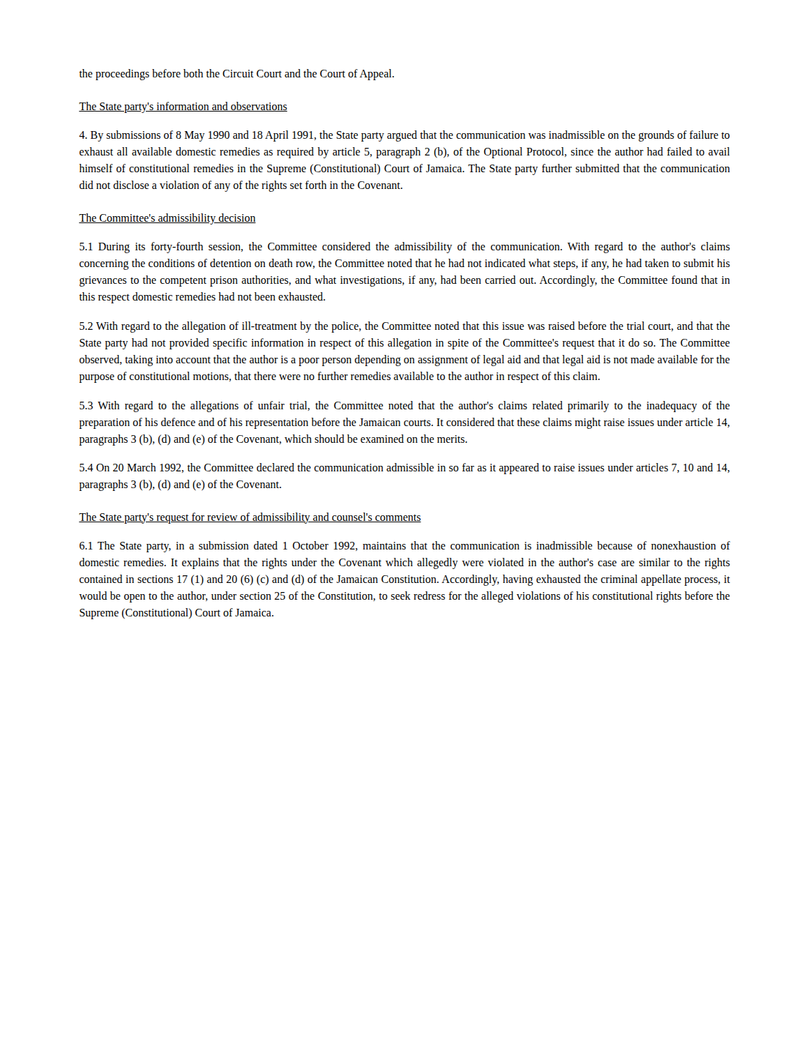the proceedings before both the Circuit Court and the Court of Appeal.
The State party's information and observations
4. By submissions of 8 May 1990 and 18 April 1991, the State party argued that the communication was inadmissible on the grounds of failure to exhaust all available domestic remedies as required by article 5, paragraph 2 (b), of the Optional Protocol, since the author had failed to avail himself of constitutional remedies in the Supreme (Constitutional) Court of Jamaica. The State party further submitted that the communication did not disclose a violation of any of the rights set forth in the Covenant.
The Committee's admissibility decision
5.1 During its forty-fourth session, the Committee considered the admissibility of the communication. With regard to the author's claims concerning the conditions of detention on death row, the Committee noted that he had not indicated what steps, if any, he had taken to submit his grievances to the competent prison authorities, and what investigations, if any, had been carried out. Accordingly, the Committee found that in this respect domestic remedies had not been exhausted.
5.2 With regard to the allegation of ill-treatment by the police, the Committee noted that this issue was raised before the trial court, and that the State party had not provided specific information in respect of this allegation in spite of the Committee's request that it do so. The Committee observed, taking into account that the author is a poor person depending on assignment of legal aid and that legal aid is not made available for the purpose of constitutional motions, that there were no further remedies available to the author in respect of this claim.
5.3 With regard to the allegations of unfair trial, the Committee noted that the author's claims related primarily to the inadequacy of the preparation of his defence and of his representation before the Jamaican courts. It considered that these claims might raise issues under article 14, paragraphs 3 (b), (d) and (e) of the Covenant, which should be examined on the merits.
5.4 On 20 March 1992, the Committee declared the communication admissible in so far as it appeared to raise issues under articles 7, 10 and 14, paragraphs 3 (b), (d) and (e) of the Covenant.
The State party's request for review of admissibility and counsel's comments
6.1 The State party, in a submission dated 1 October 1992, maintains that the communication is inadmissible because of nonexhaustion of domestic remedies. It explains that the rights under the Covenant which allegedly were violated in the author's case are similar to the rights contained in sections 17 (1) and 20 (6) (c) and (d) of the Jamaican Constitution. Accordingly, having exhausted the criminal appellate process, it would be open to the author, under section 25 of the Constitution, to seek redress for the alleged violations of his constitutional rights before the Supreme (Constitutional) Court of Jamaica.